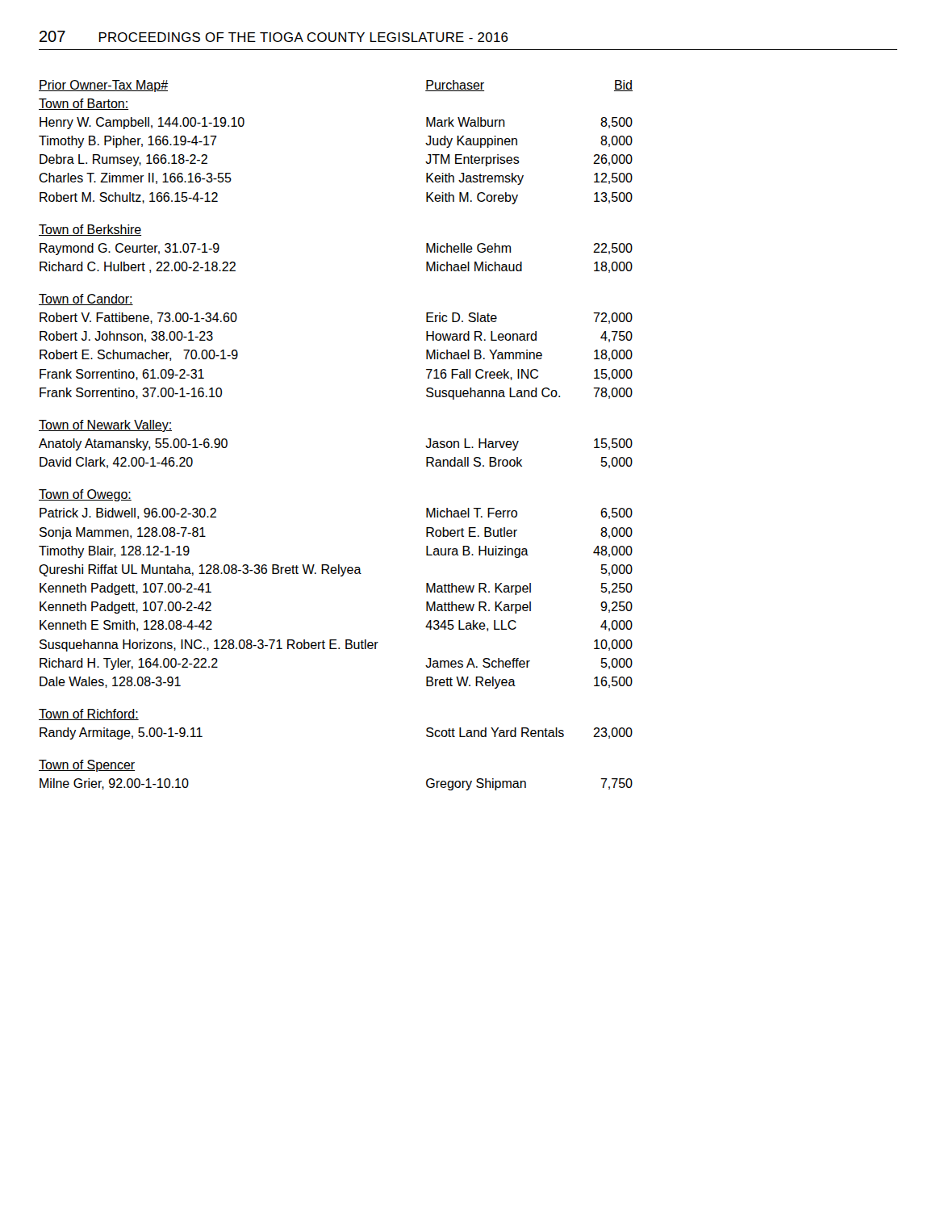207 PROCEEDINGS OF THE TIOGA COUNTY LEGISLATURE - 2016
| Prior Owner-Tax Map# | Purchaser | Bid |
| --- | --- | --- |
| Town of Barton: |
| Henry W. Campbell, 144.00-1-19.10 | Mark Walburn | 8,500 |
| Timothy B. Pipher, 166.19-4-17 | Judy Kauppinen | 8,000 |
| Debra L. Rumsey, 166.18-2-2 | JTM Enterprises | 26,000 |
| Charles T. Zimmer II, 166.16-3-55 | Keith Jastremsky | 12,500 |
| Robert M. Schultz, 166.15-4-12 | Keith M. Coreby | 13,500 |
| Town of Berkshire |
| Raymond G. Ceurter, 31.07-1-9 | Michelle Gehm | 22,500 |
| Richard C. Hulbert , 22.00-2-18.22 | Michael Michaud | 18,000 |
| Town of Candor: |
| Robert V. Fattibene, 73.00-1-34.60 | Eric D. Slate | 72,000 |
| Robert J. Johnson, 38.00-1-23 | Howard R. Leonard | 4,750 |
| Robert E. Schumacher, 70.00-1-9 | Michael B. Yammine | 18,000 |
| Frank Sorrentino, 61.09-2-31 | 716 Fall Creek, INC | 15,000 |
| Frank Sorrentino, 37.00-1-16.10 | Susquehanna Land Co. | 78,000 |
| Town of Newark Valley: |
| Anatoly Atamansky, 55.00-1-6.90 | Jason L. Harvey | 15,500 |
| David Clark, 42.00-1-46.20 | Randall S. Brook | 5,000 |
| Town of Owego: |
| Patrick J. Bidwell, 96.00-2-30.2 | Michael T. Ferro | 6,500 |
| Sonja Mammen, 128.08-7-81 | Robert E. Butler | 8,000 |
| Timothy Blair, 128.12-1-19 | Laura B. Huizinga | 48,000 |
| Qureshi Riffat UL Muntaha, 128.08-3-36 Brett W. Relyea | | 5,000 |
| Kenneth Padgett, 107.00-2-41 | Matthew R. Karpel | 5,250 |
| Kenneth Padgett, 107.00-2-42 | Matthew R. Karpel | 9,250 |
| Kenneth E Smith, 128.08-4-42 | 4345 Lake, LLC | 4,000 |
| Susquehanna Horizons, INC., 128.08-3-71 Robert E. Butler | | 10,000 |
| Richard H. Tyler, 164.00-2-22.2 | James A. Scheffer | 5,000 |
| Dale Wales, 128.08-3-91 | Brett W. Relyea | 16,500 |
| Town of Richford: |
| Randy Armitage, 5.00-1-9.11 | Scott Land Yard Rentals | 23,000 |
| Town of Spencer |
| Milne Grier, 92.00-1-10.10 | Gregory Shipman | 7,750 |